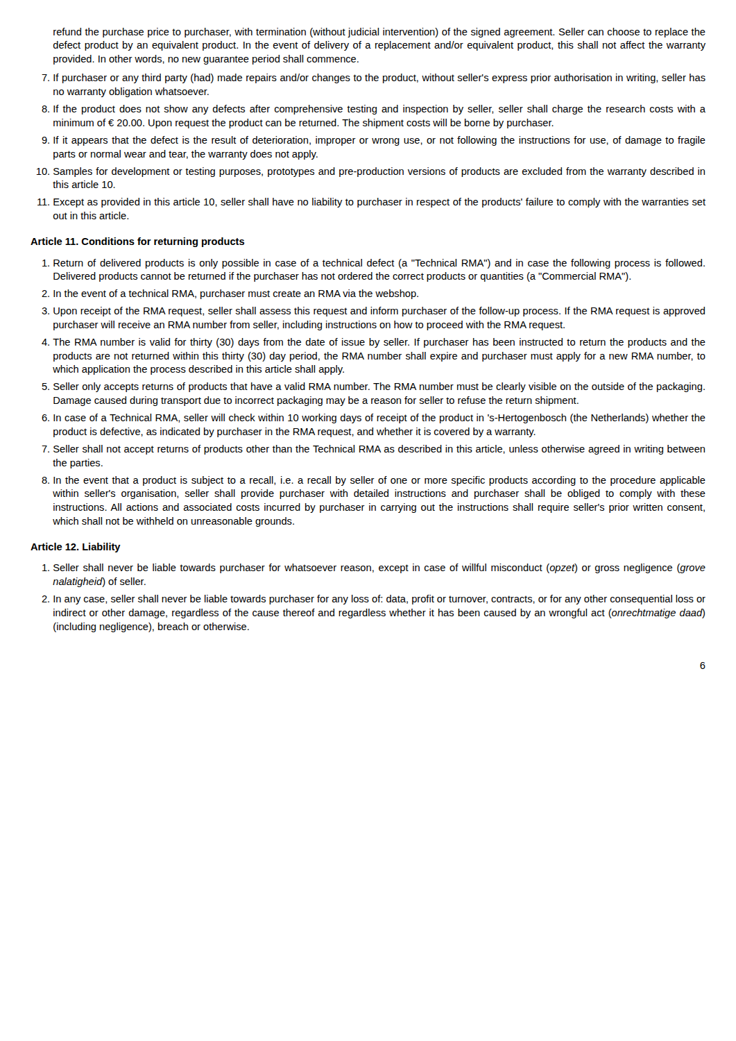refund the purchase price to purchaser, with termination (without judicial intervention) of the signed agreement. Seller can choose to replace the defect product by an equivalent product. In the event of delivery of a replacement and/or equivalent product, this shall not affect the warranty provided. In other words, no new guarantee period shall commence.
If purchaser or any third party (had) made repairs and/or changes to the product, without seller's express prior authorisation in writing, seller has no warranty obligation whatsoever.
If the product does not show any defects after comprehensive testing and inspection by seller, seller shall charge the research costs with a minimum of € 20.00. Upon request the product can be returned. The shipment costs will be borne by purchaser.
If it appears that the defect is the result of deterioration, improper or wrong use, or not following the instructions for use, of damage to fragile parts or normal wear and tear, the warranty does not apply.
Samples for development or testing purposes, prototypes and pre-production versions of products are excluded from the warranty described in this article 10.
Except as provided in this article 10, seller shall have no liability to purchaser in respect of the products' failure to comply with the warranties set out in this article.
Article 11. Conditions for returning products
Return of delivered products is only possible in case of a technical defect (a "Technical RMA") and in case the following process is followed. Delivered products cannot be returned if the purchaser has not ordered the correct products or quantities (a "Commercial RMA").
In the event of a technical RMA, purchaser must create an RMA via the webshop.
Upon receipt of the RMA request, seller shall assess this request and inform purchaser of the follow-up process. If the RMA request is approved purchaser will receive an RMA number from seller, including instructions on how to proceed with the RMA request.
The RMA number is valid for thirty (30) days from the date of issue by seller. If purchaser has been instructed to return the products and the products are not returned within this thirty (30) day period, the RMA number shall expire and purchaser must apply for a new RMA number, to which application the process described in this article shall apply.
Seller only accepts returns of products that have a valid RMA number. The RMA number must be clearly visible on the outside of the packaging. Damage caused during transport due to incorrect packaging may be a reason for seller to refuse the return shipment.
In case of a Technical RMA, seller will check within 10 working days of receipt of the product in 's-Hertogenbosch (the Netherlands) whether the product is defective, as indicated by purchaser in the RMA request, and whether it is covered by a warranty.
Seller shall not accept returns of products other than the Technical RMA as described in this article, unless otherwise agreed in writing between the parties.
In the event that a product is subject to a recall, i.e. a recall by seller of one or more specific products according to the procedure applicable within seller's organisation, seller shall provide purchaser with detailed instructions and purchaser shall be obliged to comply with these instructions. All actions and associated costs incurred by purchaser in carrying out the instructions shall require seller's prior written consent, which shall not be withheld on unreasonable grounds.
Article 12. Liability
Seller shall never be liable towards purchaser for whatsoever reason, except in case of willful misconduct (opzet) or gross negligence (grove nalatigheid) of seller.
In any case, seller shall never be liable towards purchaser for any loss of: data, profit or turnover, contracts, or for any other consequential loss or indirect or other damage, regardless of the cause thereof and regardless whether it has been caused by an wrongful act (onrechtmatige daad) (including negligence), breach or otherwise.
6